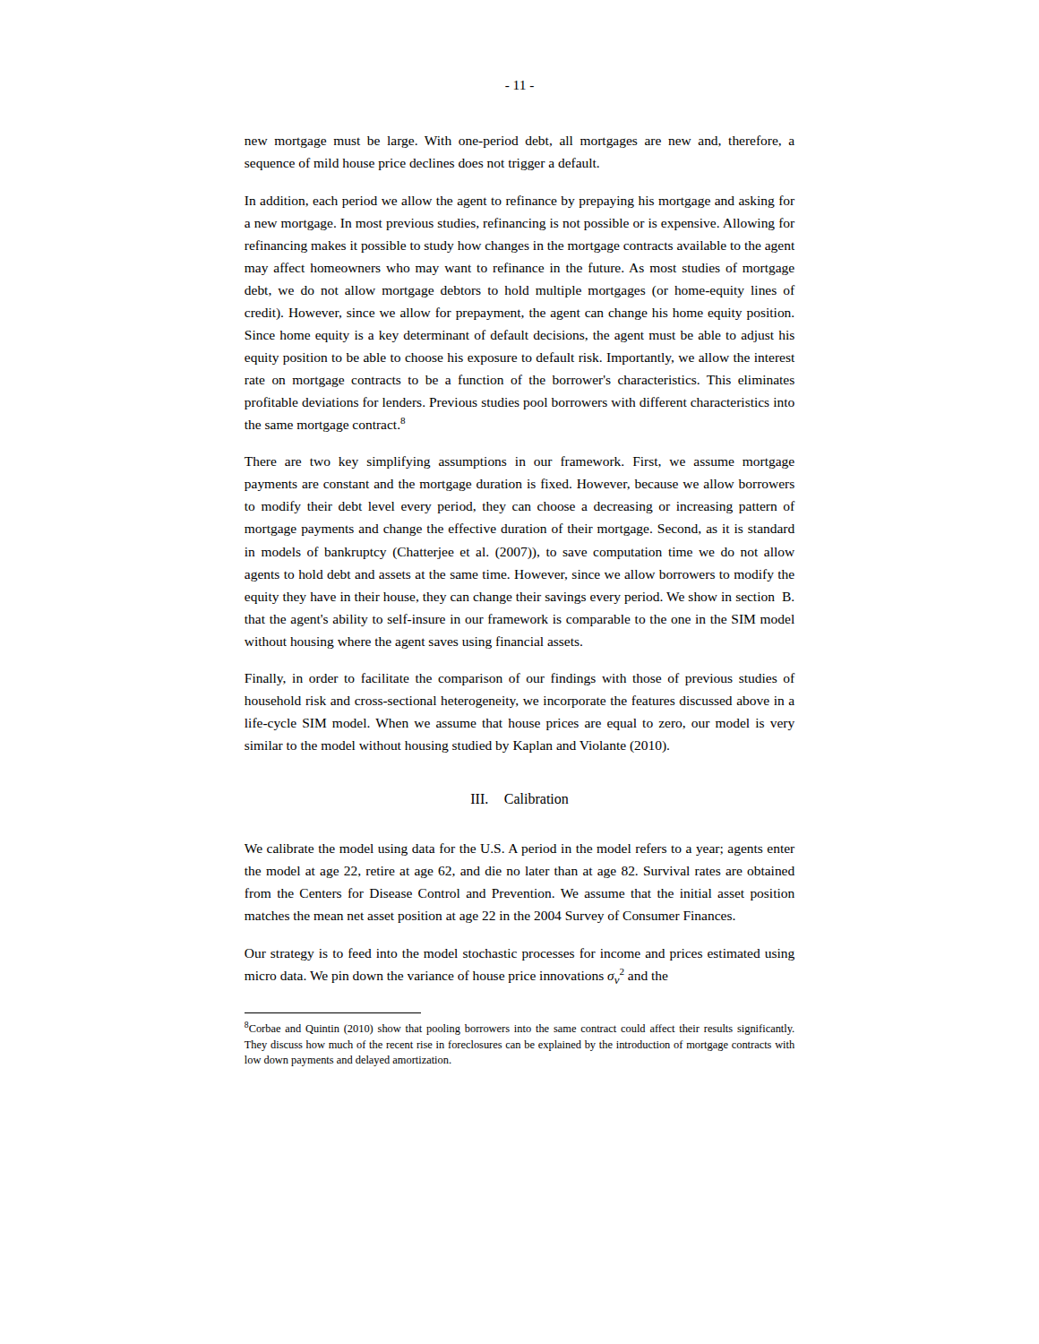- 11 -
new mortgage must be large. With one-period debt, all mortgages are new and, therefore, a sequence of mild house price declines does not trigger a default.
In addition, each period we allow the agent to refinance by prepaying his mortgage and asking for a new mortgage. In most previous studies, refinancing is not possible or is expensive. Allowing for refinancing makes it possible to study how changes in the mortgage contracts available to the agent may affect homeowners who may want to refinance in the future. As most studies of mortgage debt, we do not allow mortgage debtors to hold multiple mortgages (or home-equity lines of credit). However, since we allow for prepayment, the agent can change his home equity position. Since home equity is a key determinant of default decisions, the agent must be able to adjust his equity position to be able to choose his exposure to default risk. Importantly, we allow the interest rate on mortgage contracts to be a function of the borrower's characteristics. This eliminates profitable deviations for lenders. Previous studies pool borrowers with different characteristics into the same mortgage contract.8
There are two key simplifying assumptions in our framework. First, we assume mortgage payments are constant and the mortgage duration is fixed. However, because we allow borrowers to modify their debt level every period, they can choose a decreasing or increasing pattern of mortgage payments and change the effective duration of their mortgage. Second, as it is standard in models of bankruptcy (Chatterjee et al. (2007)), to save computation time we do not allow agents to hold debt and assets at the same time. However, since we allow borrowers to modify the equity they have in their house, they can change their savings every period. We show in section B. that the agent's ability to self-insure in our framework is comparable to the one in the SIM model without housing where the agent saves using financial assets.
Finally, in order to facilitate the comparison of our findings with those of previous studies of household risk and cross-sectional heterogeneity, we incorporate the features discussed above in a life-cycle SIM model. When we assume that house prices are equal to zero, our model is very similar to the model without housing studied by Kaplan and Violante (2010).
III. Calibration
We calibrate the model using data for the U.S. A period in the model refers to a year; agents enter the model at age 22, retire at age 62, and die no later than at age 82. Survival rates are obtained from the Centers for Disease Control and Prevention. We assume that the initial asset position matches the mean net asset position at age 22 in the 2004 Survey of Consumer Finances.
Our strategy is to feed into the model stochastic processes for income and prices estimated using micro data. We pin down the variance of house price innovations σν2 and the
8 Corbae and Quintin (2010) show that pooling borrowers into the same contract could affect their results significantly. They discuss how much of the recent rise in foreclosures can be explained by the introduction of mortgage contracts with low down payments and delayed amortization.